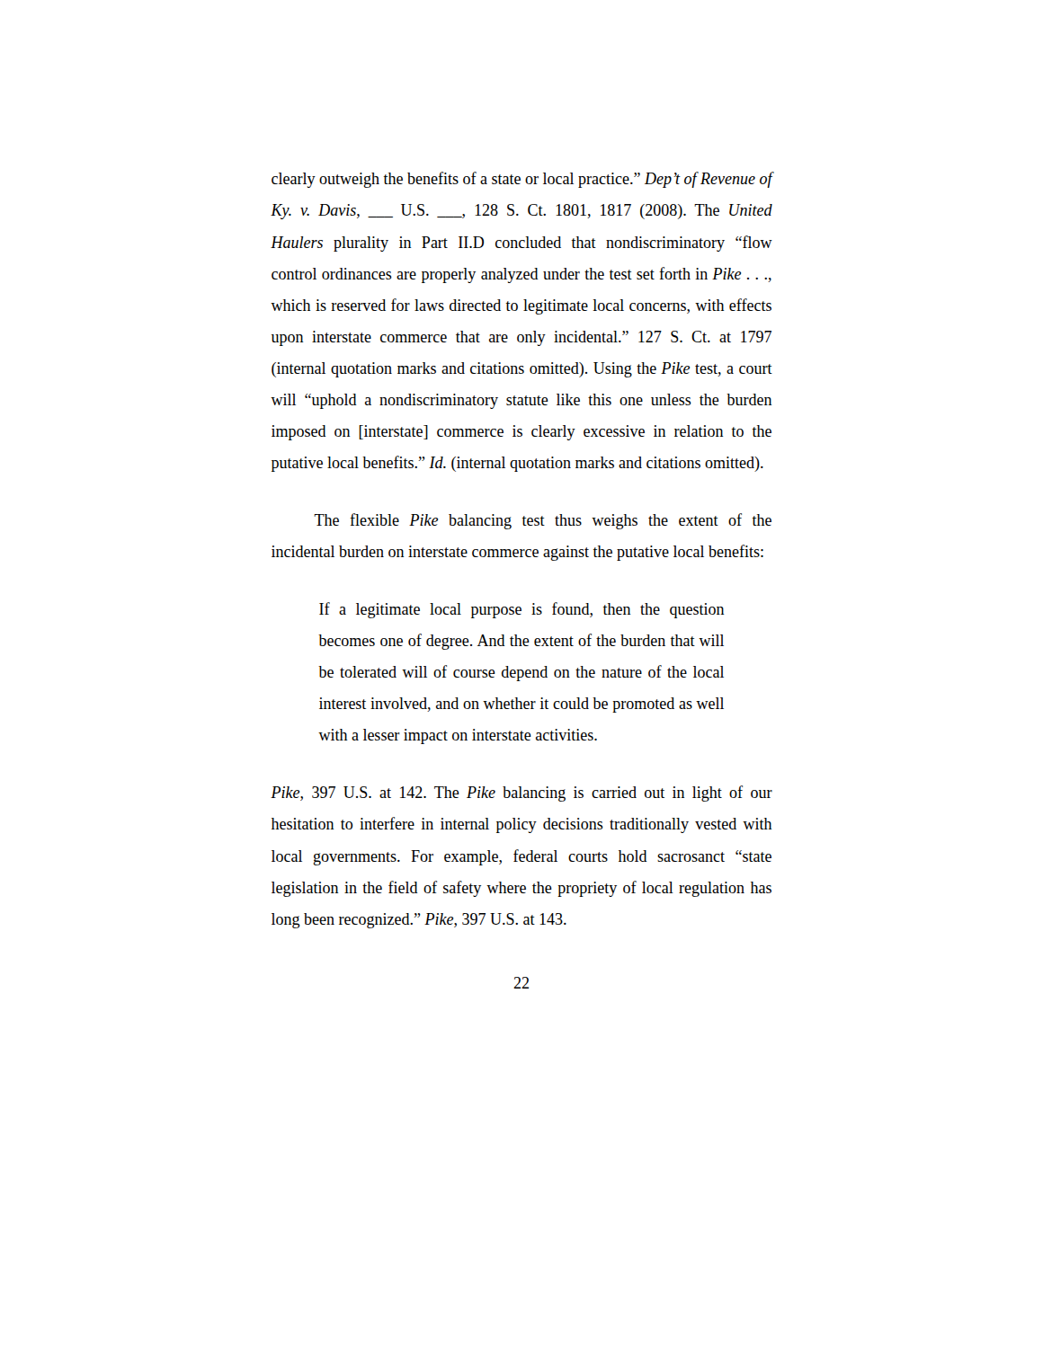clearly outweigh the benefits of a state or local practice.” Dep’t of Revenue of Ky. v. Davis, ___ U.S. ___, 128 S. Ct. 1801, 1817 (2008). The United Haulers plurality in Part II.D concluded that nondiscriminatory “flow control ordinances are properly analyzed under the test set forth in Pike . . ., which is reserved for laws directed to legitimate local concerns, with effects upon interstate commerce that are only incidental.” 127 S. Ct. at 1797 (internal quotation marks and citations omitted). Using the Pike test, a court will “uphold a nondiscriminatory statute like this one unless the burden imposed on [interstate] commerce is clearly excessive in relation to the putative local benefits.” Id. (internal quotation marks and citations omitted).
The flexible Pike balancing test thus weighs the extent of the incidental burden on interstate commerce against the putative local benefits:
If a legitimate local purpose is found, then the question becomes one of degree. And the extent of the burden that will be tolerated will of course depend on the nature of the local interest involved, and on whether it could be promoted as well with a lesser impact on interstate activities.
Pike, 397 U.S. at 142. The Pike balancing is carried out in light of our hesitation to interfere in internal policy decisions traditionally vested with local governments. For example, federal courts hold sacrosanct “state legislation in the field of safety where the propriety of local regulation has long been recognized.” Pike, 397 U.S. at 143.
22